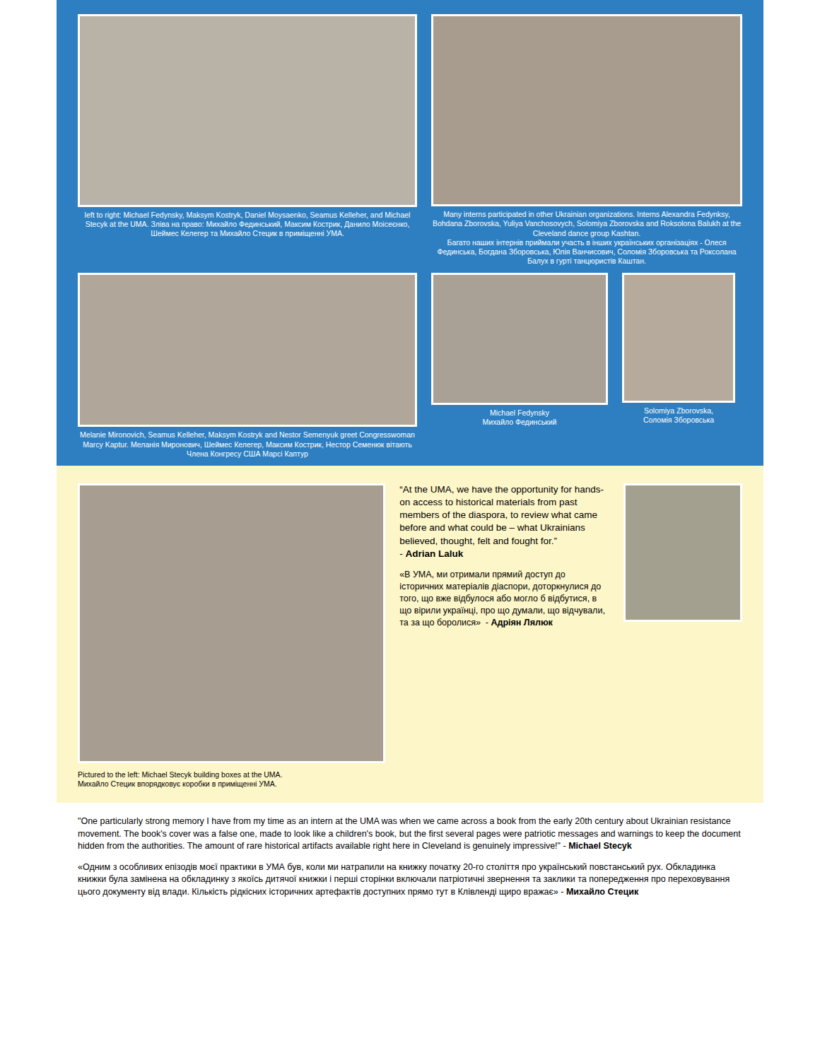left to right: Michael Fedynsky, Maksym Kostryk, Daniel Moysaenko, Seamus Kelleher, and Michael Stecyk at the UMA. Зліва на право: Михайло Фединський, Максим Кострик, Данило Моісеєнко, Шеймес Келегер та Михайло Стецик в приміщенні УМА.
Many interns participated in other Ukrainian organizations. Interns Alexandra Fedynksy, Bohdana Zborovska, Yuliya Vanchosovych, Solomiya Zborovska and Roksolona Balukh at the Cleveland dance group Kashtan.
Багато наших інтернів приймали участь в інших українських організаціях - Олеся Фединська, Богдана Зборовська, Юлія Ванчисович, Соломія Зборовська та Роксолана Балух в гурті танцюристів Каштан.
Melanie Mironovich, Seamus Kelleher, Maksym Kostryk and Nestor Semenyuk greet Congresswoman Marcy Kaptur. Меланія Миронович, Шеймес Келегер, Максим Кострик, Нестор Семенюк вітають Члена Конгресу США Марсі Каптур
Michael Fedynsky
Михайло Фединський
Solomiya Zborovska,
Соломія Зборовська
Pictured to the left: Michael Stecyk building boxes at the UMA.
Михайло Стецик впорядковує коробки в приміщенні УМА.
“At the UMA, we have the opportunity for hands-on access to historical materials from past members of the diaspora, to review what came before and what could be – what Ukrainians believed, thought, felt and fought for.”
- Adrian Laluk
«В УМА, ми отримали прямий доступ до історичних матеріалів діаспори, доторкнулися до того, що вже відбулося або могло б відбутися, в що вірили українці, про що думали, що відчували, та за що боролися» - Адріян Лялюк
"One particularly strong memory I have from my time as an intern at the UMA was when we came across a book from the early 20th century about Ukrainian resistance movement. The book's cover was a false one, made to look like a children's book, but the first several pages were patriotic messages and warnings to keep the document hidden from the authorities. The amount of rare historical artifacts available right here in Cleveland is genuinely impressive!" - Michael Stecyk
«Одним з особливих епізодів моєї практики в УМА був, коли ми натрапили на книжку початку 20-го століття про український повстанський рух. Обкладинка книжки була замінена на обкладинку з якоїсь дитячої книжки і перші сторінки включали патріотичні звернення та заклики та попередження про переховування цього документу від влади. Кількість рідкісних історичних артефактів доступних прямо тут в Клівленді щиро вражає» - Михайло Стецик